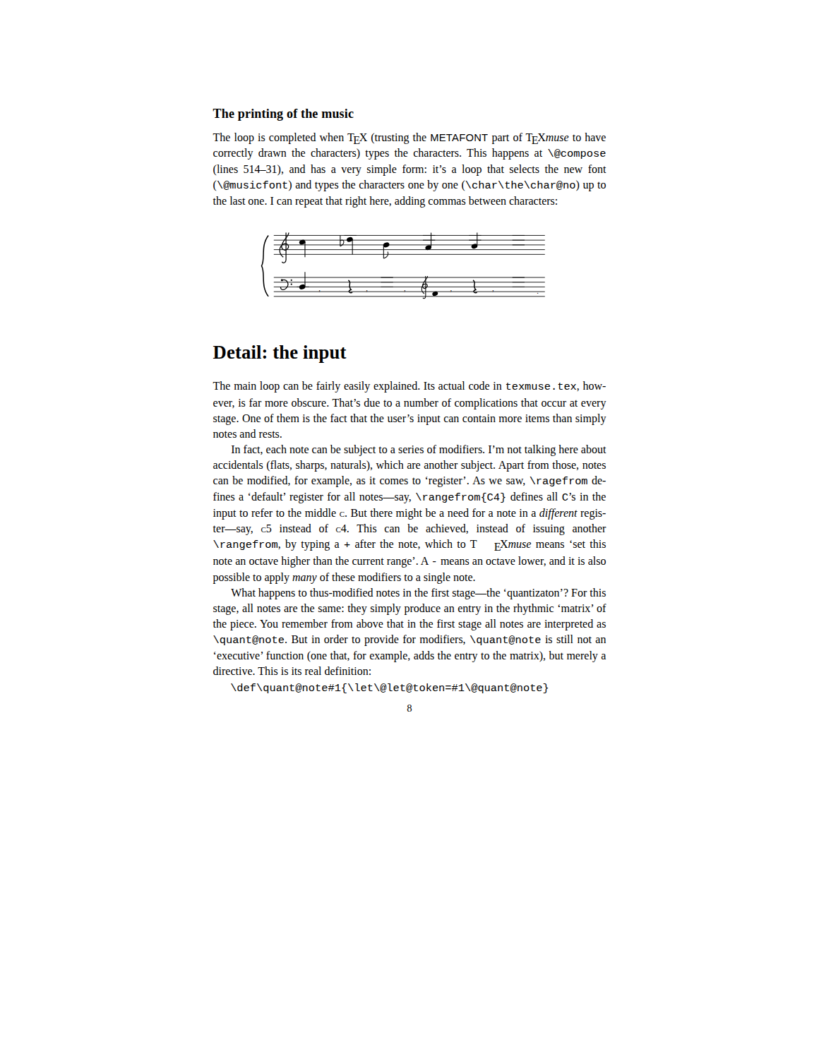The printing of the music
The loop is completed when TEX (trusting the METAFONT part of TEX muse to have correctly drawn the characters) types the characters. This happens at \@compose (lines 514–31), and has a very simple form: it’s a loop that selects the new font (\@musicfont) and types the characters one by one (\char\the\char@no) up to the last one. I can repeat that right here, adding commas between characters:
, , , , , .
Detail: the input
The main loop can be fairly easily explained. Its actual code in texmuse.tex, however, is far more obscure. That’s due to a number of complications that occur at every stage. One of them is the fact that the user’s input can contain more items than simply notes and rests.
In fact, each note can be subject to a series of modifiers. I’m not talking here about accidentals (flats, sharps, naturals), which are another subject. Apart from those, notes can be modified, for example, as it comes to ‘register’. As we saw, \ragefrom defines a ‘default’ register for all notes—say, \rangefrom{C4} defines all C’s in the input to refer to the middle c. But there might be a need for a note in a different register—say, c5 instead of c4. This can be achieved, instead of issuing another \rangefrom, by typing a + after the note, which to TEX muse means ‘set this note an octave higher than the current range’. A - means an octave lower, and it is also possible to apply many of these modifiers to a single note.
What happens to thus-modified notes in the first stage—the ‘quantizaton’? For this stage, all notes are the same: they simply produce an entry in the rhythmic ‘matrix’ of the piece. You remember from above that in the first stage all notes are interpreted as \quant@note. But in order to provide for modifiers, \quant@note is still not an ‘executive’ function (one that, for example, adds the entry to the matrix), but merely a directive. This is its real definition:
\def\quant@note#1{\let\@let@token=#1\@quant@note}
8